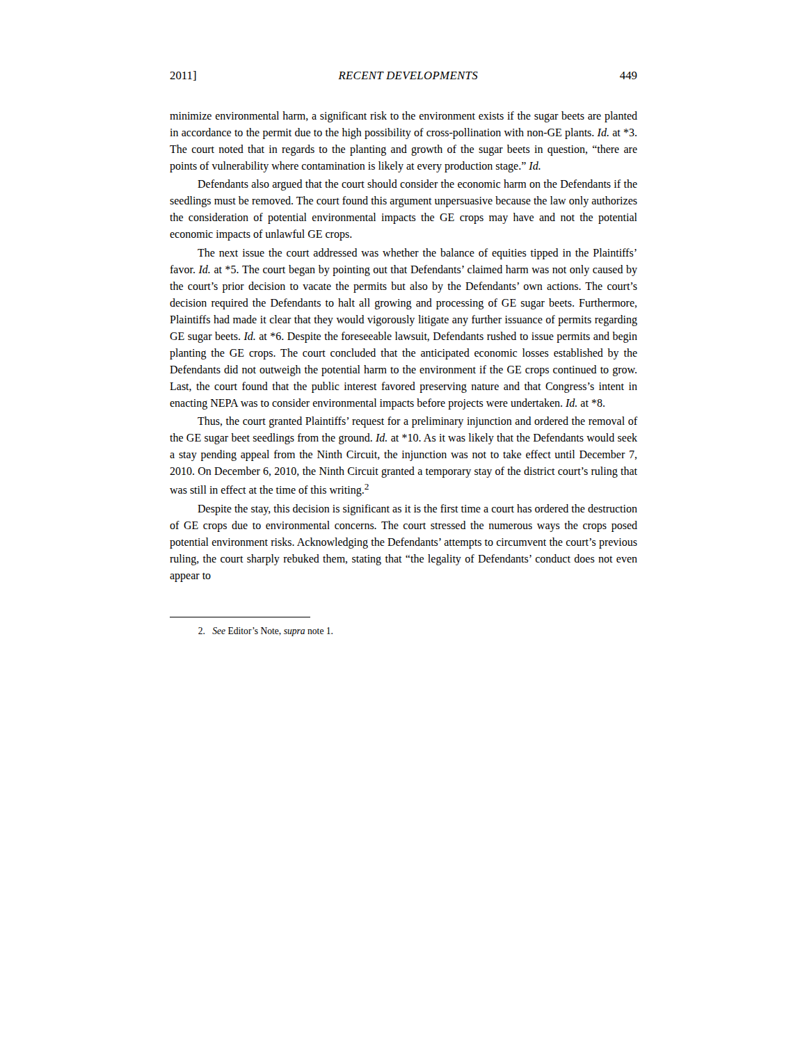2011] RECENT DEVELOPMENTS 449
minimize environmental harm, a significant risk to the environment exists if the sugar beets are planted in accordance to the permit due to the high possibility of cross-pollination with non-GE plants. Id. at *3. The court noted that in regards to the planting and growth of the sugar beets in question, “there are points of vulnerability where contamination is likely at every production stage.” Id.
Defendants also argued that the court should consider the economic harm on the Defendants if the seedlings must be removed. The court found this argument unpersuasive because the law only authorizes the consideration of potential environmental impacts the GE crops may have and not the potential economic impacts of unlawful GE crops.
The next issue the court addressed was whether the balance of equities tipped in the Plaintiffs’ favor. Id. at *5. The court began by pointing out that Defendants’ claimed harm was not only caused by the court’s prior decision to vacate the permits but also by the Defendants’ own actions. The court’s decision required the Defendants to halt all growing and processing of GE sugar beets. Furthermore, Plaintiffs had made it clear that they would vigorously litigate any further issuance of permits regarding GE sugar beets. Id. at *6. Despite the foreseeable lawsuit, Defendants rushed to issue permits and begin planting the GE crops. The court concluded that the anticipated economic losses established by the Defendants did not outweigh the potential harm to the environment if the GE crops continued to grow. Last, the court found that the public interest favored preserving nature and that Congress’s intent in enacting NEPA was to consider environmental impacts before projects were undertaken. Id. at *8.
Thus, the court granted Plaintiffs’ request for a preliminary injunction and ordered the removal of the GE sugar beet seedlings from the ground. Id. at *10. As it was likely that the Defendants would seek a stay pending appeal from the Ninth Circuit, the injunction was not to take effect until December 7, 2010. On December 6, 2010, the Ninth Circuit granted a temporary stay of the district court’s ruling that was still in effect at the time of this writing.2
Despite the stay, this decision is significant as it is the first time a court has ordered the destruction of GE crops due to environmental concerns. The court stressed the numerous ways the crops posed potential environment risks. Acknowledging the Defendants’ attempts to circumvent the court’s previous ruling, the court sharply rebuked them, stating that “the legality of Defendants’ conduct does not even appear to
2. See Editor’s Note, supra note 1.